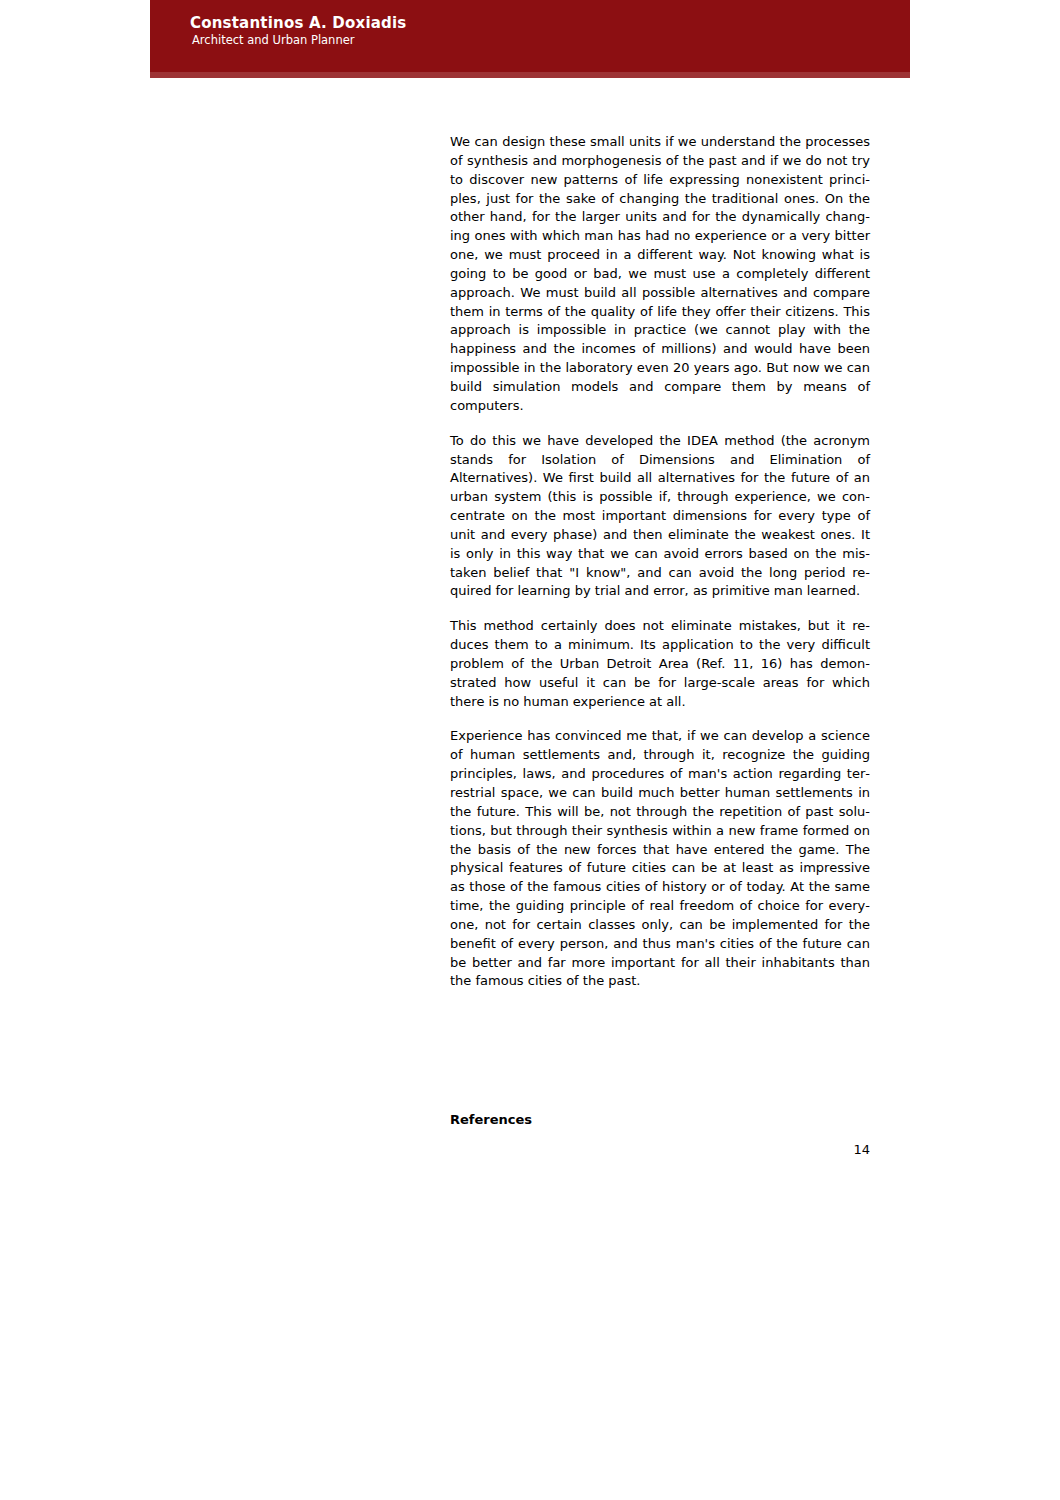Constantinos A. Doxiadis
Architect and Urban Planner
We can design these small units if we understand the processes of synthesis and morphogenesis of the past and if we do not try to discover new patterns of life expressing nonexistent principles, just for the sake of changing the traditional ones. On the other hand, for the larger units and for the dynamically changing ones with which man has had no experience or a very bitter one, we must proceed in a different way. Not knowing what is going to be good or bad, we must use a completely different approach. We must build all possible alternatives and compare them in terms of the quality of life they offer their citizens. This approach is impossible in practice (we cannot play with the happiness and the incomes of millions) and would have been impossible in the laboratory even 20 years ago. But now we can build simulation models and compare them by means of computers.
To do this we have developed the IDEA method (the acronym stands for Isolation of Dimensions and Elimination of Alternatives). We first build all alternatives for the future of an urban system (this is possible if, through experience, we concentrate on the most important dimensions for every type of unit and every phase) and then eliminate the weakest ones. It is only in this way that we can avoid errors based on the mistaken belief that "I know", and can avoid the long period required for learning by trial and error, as primitive man learned.
This method certainly does not eliminate mistakes, but it reduces them to a minimum. Its application to the very difficult problem of the Urban Detroit Area (Ref. 11, 16) has demonstrated how useful it can be for large-scale areas for which there is no human experience at all.
Experience has convinced me that, if we can develop a science of human settlements and, through it, recognize the guiding principles, laws, and procedures of man's action regarding terrestrial space, we can build much better human settlements in the future. This will be, not through the repetition of past solutions, but through their synthesis within a new frame formed on the basis of the new forces that have entered the game. The physical features of future cities can be at least as impressive as those of the famous cities of history or of today. At the same time, the guiding principle of real freedom of choice for everyone, not for certain classes only, can be implemented for the benefit of every person, and thus man's cities of the future can be better and far more important for all their inhabitants than the famous cities of the past.
References
14